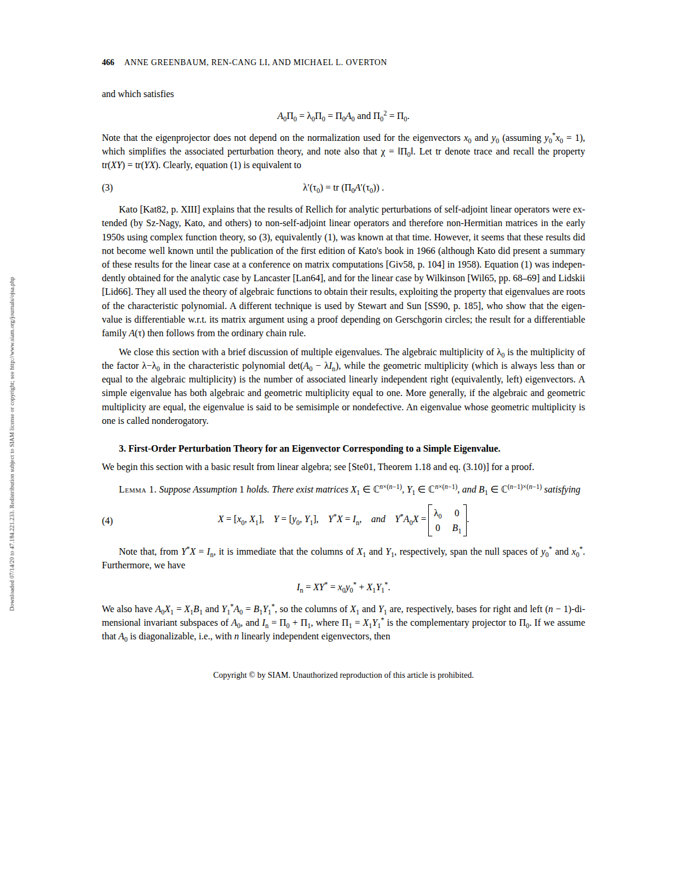Downloaded 07/14/20 to 47.184.221.233. Redistribution subject to SIAM license or copyright; see http://www.siam.org/journals/ojsa.php
466 ANNE GREENBAUM, REN-CANG LI, AND MICHAEL L. OVERTON
and which satisfies
A0Π0 = λ0Π0 = Π0A0 and Π02 = Π0.
Note that the eigenprojector does not depend on the normalization used for the eigenvectors x0 and y0 (assuming y0*x0 = 1), which simplifies the associated perturbation theory, and note also that χ = ‖Π0‖. Let tr denote trace and recall the property tr(XY) = tr(YX). Clearly, equation (1) is equivalent to
(3) λ′(τ0) = tr (Π0A′(τ0)) .
Kato [Kat82, p. XIII] explains that the results of Rellich for analytic perturbations of self-adjoint linear operators were extended (by Sz-Nagy, Kato, and others) to non-self-adjoint linear operators and therefore non-Hermitian matrices in the early 1950s using complex function theory, so (3), equivalently (1), was known at that time. However, it seems that these results did not become well known until the publication of the first edition of Kato's book in 1966 (although Kato did present a summary of these results for the linear case at a conference on matrix computations [Giv58, p. 104] in 1958). Equation (1) was independently obtained for the analytic case by Lancaster [Lan64], and for the linear case by Wilkinson [Wil65, pp. 68–69] and Lidskii [Lid66]. They all used the theory of algebraic functions to obtain their results, exploiting the property that eigenvalues are roots of the characteristic polynomial. A different technique is used by Stewart and Sun [SS90, p. 185], who show that the eigenvalue is differentiable w.r.t. its matrix argument using a proof depending on Gerschgorin circles; the result for a differentiable family A(τ) then follows from the ordinary chain rule.
We close this section with a brief discussion of multiple eigenvalues. The algebraic multiplicity of λ0 is the multiplicity of the factor λ−λ0 in the characteristic polynomial det(A0 − λIn), while the geometric multiplicity (which is always less than or equal to the algebraic multiplicity) is the number of associated linearly independent right (equivalently, left) eigenvectors. A simple eigenvalue has both algebraic and geometric multiplicity equal to one. More generally, if the algebraic and geometric multiplicity are equal, the eigenvalue is said to be semisimple or nondefective. An eigenvalue whose geometric multiplicity is one is called nonderogatory.
3. First-Order Perturbation Theory for an Eigenvector Corresponding to a Simple Eigenvalue.
We begin this section with a basic result from linear algebra; see [Ste01, Theorem 1.18 and eq. (3.10)] for a proof.
Lemma 1. Suppose Assumption 1 holds. There exist matrices X1 ∈ ℂn×(n−1), Y1 ∈ ℂn×(n−1), and B1 ∈ ℂ(n−1)×(n−1) satisfying
(4) X = [x0, X1], Y = [y0, Y1], Y*X = In, and Y*A0X = λ00 0 B1 .
Note that, from Y*X = In, it is immediate that the columns of X1 and Y1, respectively, span the null spaces of y0* and x0*. Furthermore, we have
In = XY* = x0y0* + X1Y1*.
We also have A0X1 = X1B1 and Y1*A0 = B1Y1*, so the columns of X1 and Y1 are, respectively, bases for right and left (n − 1)-dimensional invariant subspaces of A0, and In = Π0 + Π1, where Π1 = X1Y1* is the complementary projector to Π0. If we assume that A0 is diagonalizable, i.e., with n linearly independent eigenvectors, then
Copyright © by SIAM. Unauthorized reproduction of this article is prohibited.